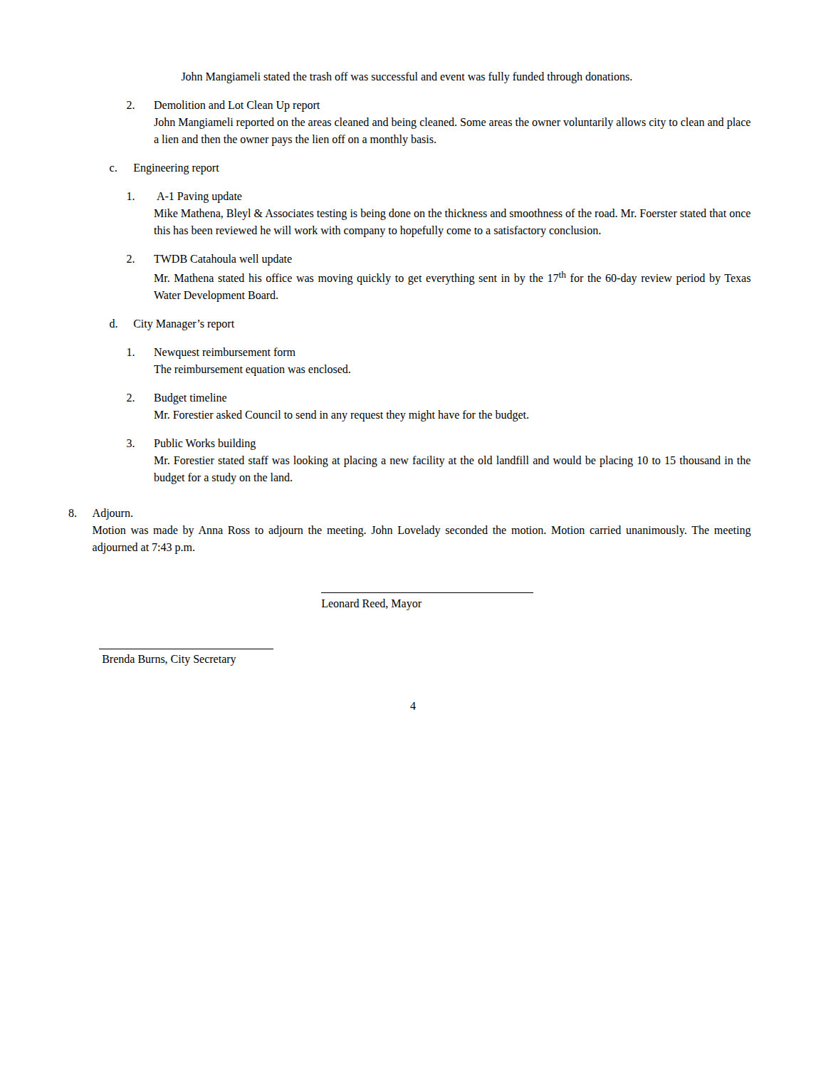John Mangiameli stated the trash off was successful and event was fully funded through donations.
2.
Demolition and Lot Clean Up report
John Mangiameli reported on the areas cleaned and being cleaned. Some areas the owner voluntarily allows city to clean and place a lien and then the owner pays the lien off on a monthly basis.
c.
Engineering report
1.
A-1 Paving update
Mike Mathena, Bleyl & Associates testing is being done on the thickness and smoothness of the road. Mr. Foerster stated that once this has been reviewed he will work with company to hopefully come to a satisfactory conclusion.
2.
TWDB Catahoula well update
Mr. Mathena stated his office was moving quickly to get everything sent in by the 17th for the 60-day review period by Texas Water Development Board.
d.
City Manager’s report
1.
Newquest reimbursement form
The reimbursement equation was enclosed.
2.
Budget timeline
Mr. Forestier asked Council to send in any request they might have for the budget.
3.
Public Works building
Mr. Forestier stated staff was looking at placing a new facility at the old landfill and would be placing 10 to 15 thousand in the budget for a study on the land.
8.
Adjourn.
Motion was made by Anna Ross to adjourn the meeting. John Lovelady seconded the motion. Motion carried unanimously. The meeting adjourned at 7:43 p.m.
Leonard Reed, Mayor
Brenda Burns, City Secretary
4